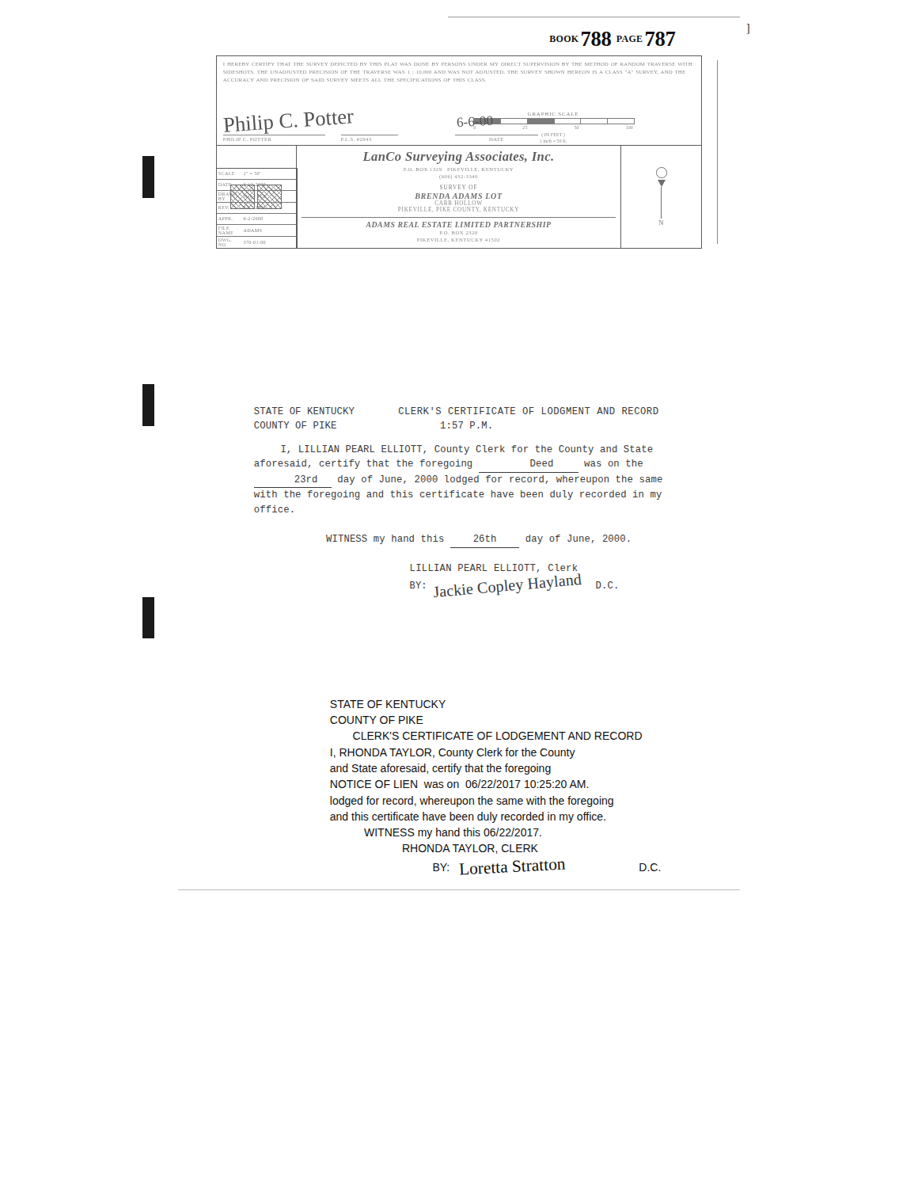]
BOOK 788 PAGE 787
I HEREBY CERTIFY THAT THE SURVEY DEPICTED BY THIS PLAT WAS DONE BY PERSONS UNDER MY DIRECT SUPERVISION BY THE METHOD OF RANDOM TRAVERSE WITH SIDESHOTS. THE UNADJUSTED PRECISION OF THE TRAVERSE WAS 1 : 10,000 AND WAS NOT ADJUSTED. THE SURVEY SHOWN HEREON IS A CLASS "A" SURVEY, AND THE ACCURACY AND PRECISION OF SAID SURVEY MEETS ALL THE SPECIFICATIONS OF THIS CLASS.
GRAPHIC SCALE
02550100
( IN FEET )
1 inch = 50 ft.
Philip C. Potter
6-6-00
PHILIP C. POTTER
P.L.S. #2943
DATE
LanCo Surveying Associates, Inc.
P.O. BOX 1329 PIKEVILLE, KENTUCKY
(606) 432-3340
SURVEY OF
BRENDA ADAMS LOT
CARR HOLLOW
PIKEVILLE, PIKE COUNTY, KENTUCKY
ADAMS REAL ESTATE LIMITED PARTNERSHIP
P.O. BOX 2320
PIKEVILLE, KENTUCKY 41502
N
SCALE 1" = 50'
DATE 6-12-2000
DRAWN BY JGA / PCP
REV. 6-17-2000
APPR. 6-2-2000
FILE NAME ADAMS
DWG. NO. 370-01-00
STATE OF KENTUCKY
COUNTY OF PIKE
CLERK'S CERTIFICATE OF LODGMENT AND RECORD
1:57 P.M.
I, LILLIAN PEARL ELLIOTT, County Clerk for the County and State aforesaid, certify that the foregoing Deed was on the 23rd day of June, 2000 lodged for record, whereupon the same with the foregoing and this certificate have been duly recorded in my office.
WITNESS my hand this 26th day of June, 2000.
LILLIAN PEARL ELLIOTT, Clerk
BY: Jackie Copley Hayland D.C.
STATE OF KENTUCKY
COUNTY OF PIKE
CLERK'S CERTIFICATE OF LODGEMENT AND RECORD
I, RHONDA TAYLOR, County Clerk for the County
and State aforesaid, certify that the foregoing
NOTICE OF LIEN was on 06/22/2017 10:25:20 AM.
lodged for record, whereupon the same with the foregoing
and this certificate have been duly recorded in my office.
WITNESS my hand this 06/22/2017.
RHONDA TAYLOR, CLERK
BY: Loretta Stratton D.C.